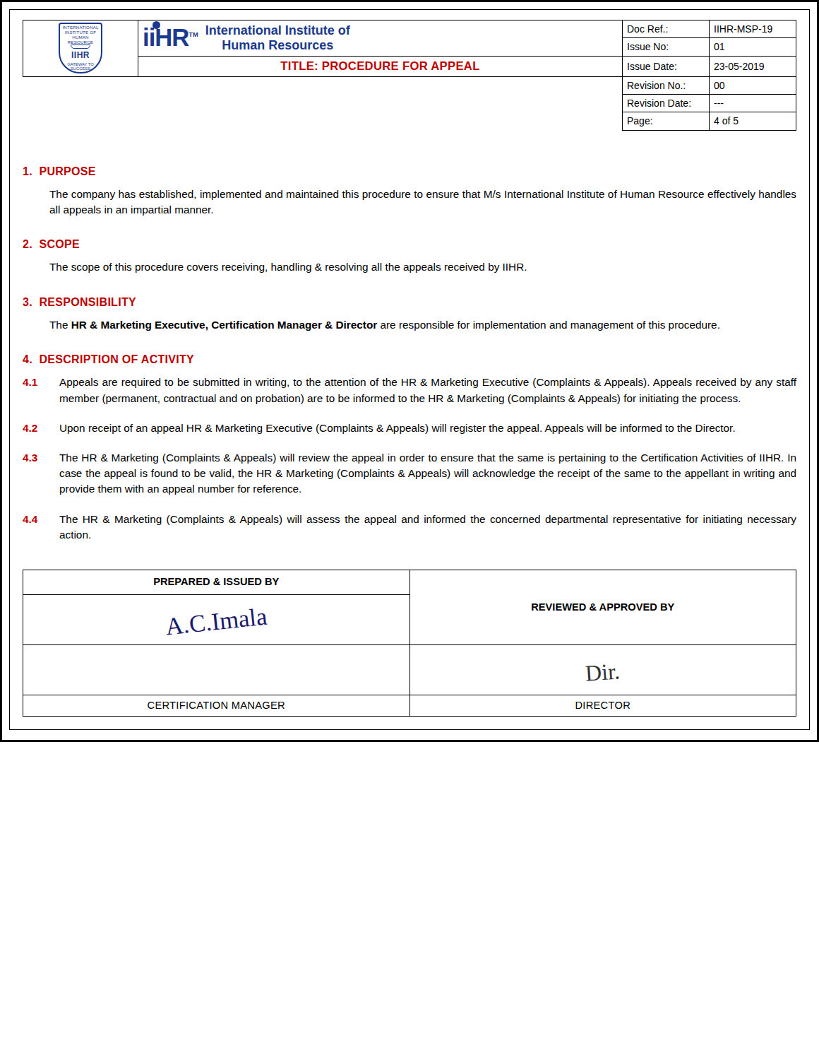| INTERNATIONAL INSTITUTE OF HUMAN RESOURCE IIHR GATEWAY TO SUCCESS | iiHR TM International Institute of Human Resources | Doc Ref.: | IIHR-MSP-19 |
| Issue No: | 01 |
| TITLE: PROCEDURE FOR APPEAL | Issue Date: | 23-05-2019 |
| | | Revision No.: | 00 |
| | | Revision Date: | --- |
| | | Page: | 4 of 5 |
1. PURPOSE
The company has established, implemented and maintained this procedure to ensure that M/s International Institute of Human Resource effectively handles all appeals in an impartial manner.
2. SCOPE
The scope of this procedure covers receiving, handling & resolving all the appeals received by IIHR.
3. RESPONSIBILITY
The HR & Marketing Executive, Certification Manager & Director are responsible for implementation and management of this procedure.
4. DESCRIPTION OF ACTIVITY
4.1
Appeals are required to be submitted in writing, to the attention of the HR & Marketing Executive (Complaints & Appeals). Appeals received by any staff member (permanent, contractual and on probation) are to be informed to the HR & Marketing (Complaints & Appeals) for initiating the process.
4.2
Upon receipt of an appeal HR & Marketing Executive (Complaints & Appeals) will register the appeal. Appeals will be informed to the Director.
4.3
The HR & Marketing (Complaints & Appeals) will review the appeal in order to ensure that the same is pertaining to the Certification Activities of IIHR. In case the appeal is found to be valid, the HR & Marketing (Complaints & Appeals) will acknowledge the receipt of the same to the appellant in writing and provide them with an appeal number for reference.
4.4
The HR & Marketing (Complaints & Appeals) will assess the appeal and informed the concerned departmental representative for initiating necessary action.
| PREPARED & ISSUED BY | REVIEWED & APPROVED BY |
| A.C.Imala |
| | Dir. |
| CERTIFICATION MANAGER | DIRECTOR |